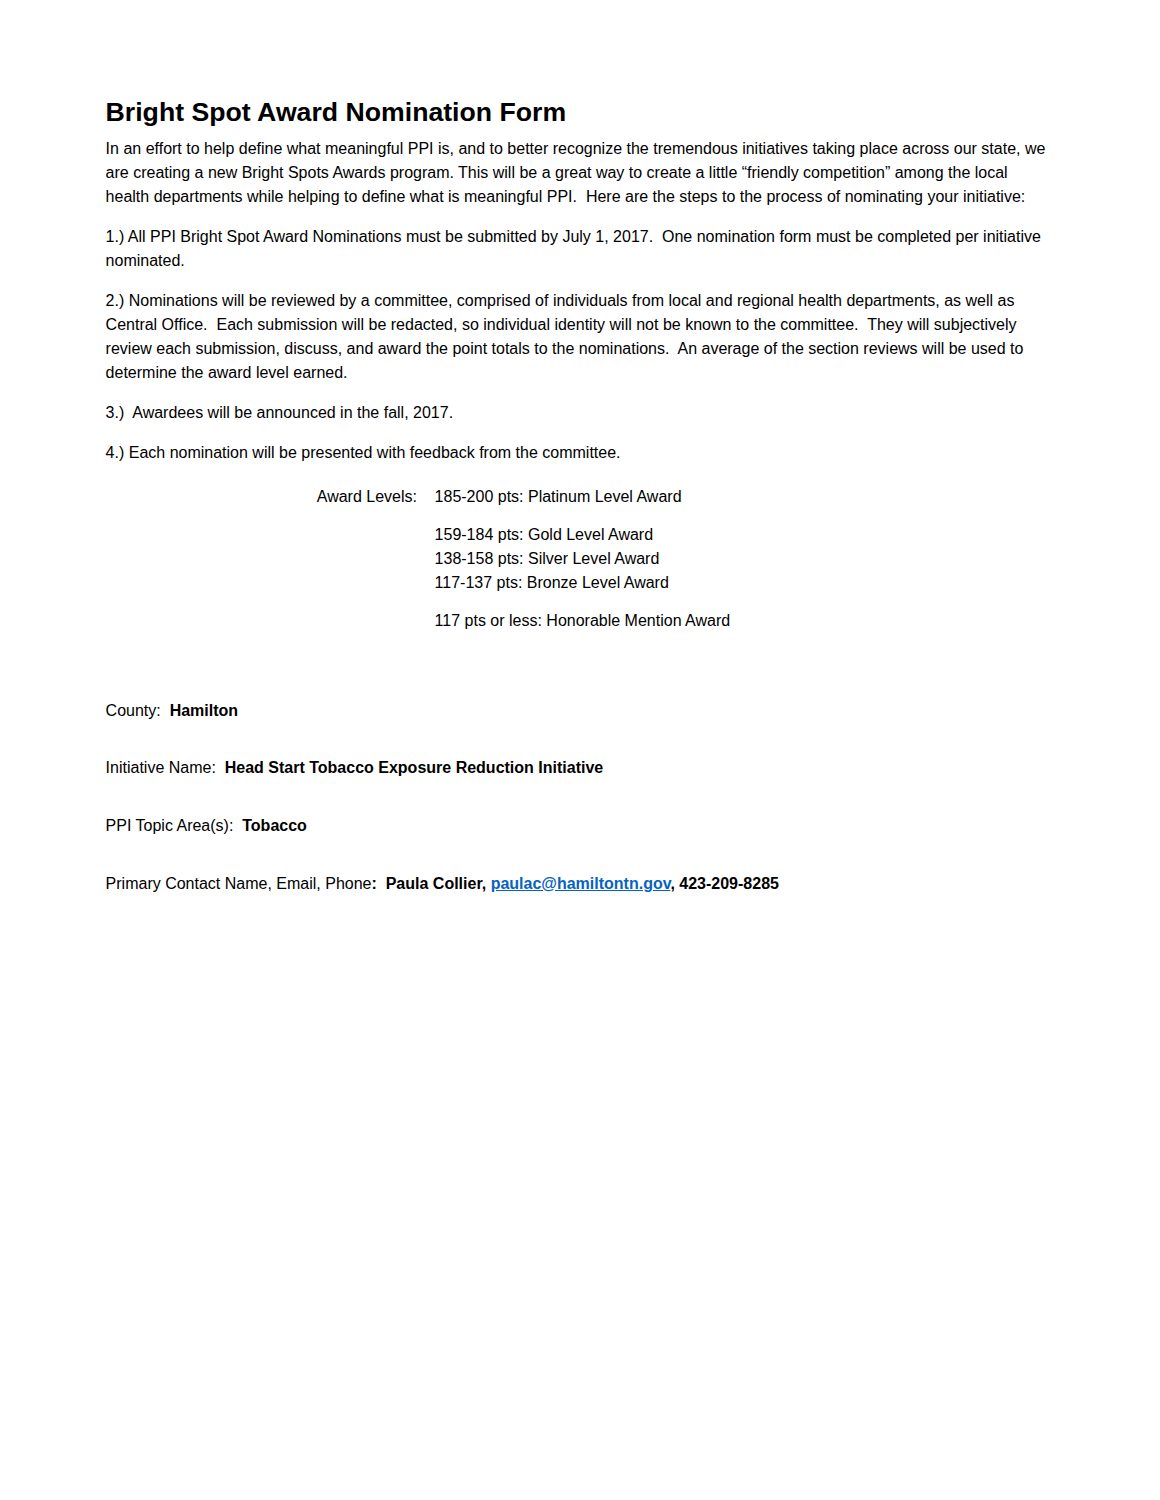Bright Spot Award Nomination Form
In an effort to help define what meaningful PPI is, and to better recognize the tremendous initiatives taking place across our state, we are creating a new Bright Spots Awards program. This will be a great way to create a little “friendly competition” among the local health departments while helping to define what is meaningful PPI. Here are the steps to the process of nominating your initiative:
1.) All PPI Bright Spot Award Nominations must be submitted by July 1, 2017. One nomination form must be completed per initiative nominated.
2.) Nominations will be reviewed by a committee, comprised of individuals from local and regional health departments, as well as Central Office. Each submission will be redacted, so individual identity will not be known to the committee. They will subjectively review each submission, discuss, and award the point totals to the nominations. An average of the section reviews will be used to determine the award level earned.
3.) Awardees will be announced in the fall, 2017.
4.) Each nomination will be presented with feedback from the committee.
| Award Levels: | 185-200 pts: Platinum Level Award 159-184 pts: Gold Level Award 138-158 pts: Silver Level Award 117-137 pts: Bronze Level Award 117 pts or less: Honorable Mention Award |
County: Hamilton
Initiative Name: Head Start Tobacco Exposure Reduction Initiative
PPI Topic Area(s): Tobacco
Primary Contact Name, Email, Phone: Paula Collier, paulac@hamiltontn.gov, 423-209-8285